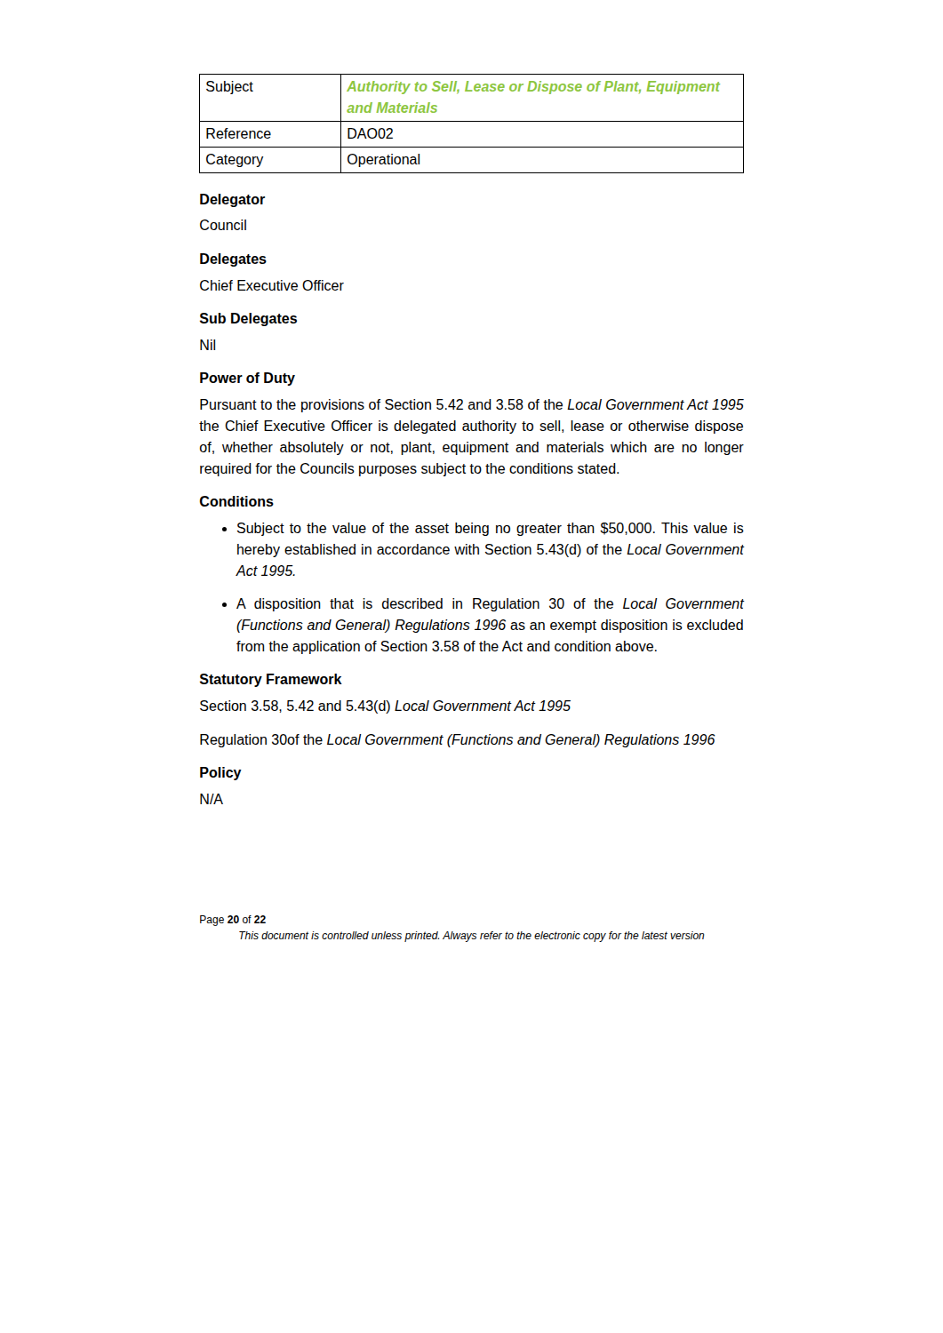| Subject | Authority to Sell, Lease or Dispose of Plant, Equipment and Materials |
| Reference | DAO02 |
| Category | Operational |
Delegator
Council
Delegates
Chief Executive Officer
Sub Delegates
Nil
Power of Duty
Pursuant to the provisions of Section 5.42 and 3.58 of the Local Government Act 1995 the Chief Executive Officer is delegated authority to sell, lease or otherwise dispose of, whether absolutely or not, plant, equipment and materials which are no longer required for the Councils purposes subject to the conditions stated.
Conditions
Subject to the value of the asset being no greater than $50,000. This value is hereby established in accordance with Section 5.43(d) of the Local Government Act 1995.
A disposition that is described in Regulation 30 of the Local Government (Functions and General) Regulations 1996 as an exempt disposition is excluded from the application of Section 3.58 of the Act and condition above.
Statutory Framework
Section 3.58, 5.42 and 5.43(d) Local Government Act 1995
Regulation 30of the Local Government (Functions and General) Regulations 1996
Policy
N/A
Page 20 of 22
This document is controlled unless printed. Always refer to the electronic copy for the latest version